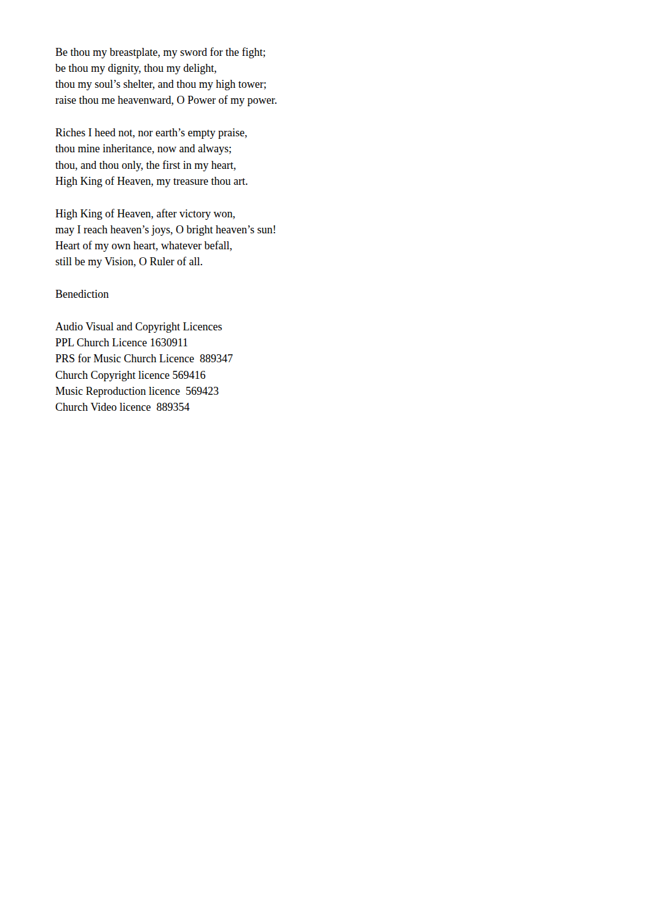Be thou my breastplate, my sword for the fight;
be thou my dignity, thou my delight,
thou my soul’s shelter, and thou my high tower;
raise thou me heavenward, O Power of my power.
Riches I heed not, nor earth’s empty praise,
thou mine inheritance, now and always;
thou, and thou only, the first in my heart,
High King of Heaven, my treasure thou art.
High King of Heaven, after victory won,
may I reach heaven’s joys, O bright heaven’s sun!
Heart of my own heart, whatever befall,
still be my Vision, O Ruler of all.
Benediction
Audio Visual and Copyright Licences
PPL Church Licence 1630911
PRS for Music Church Licence 889347
Church Copyright licence 569416
Music Reproduction licence 569423
Church Video licence 889354